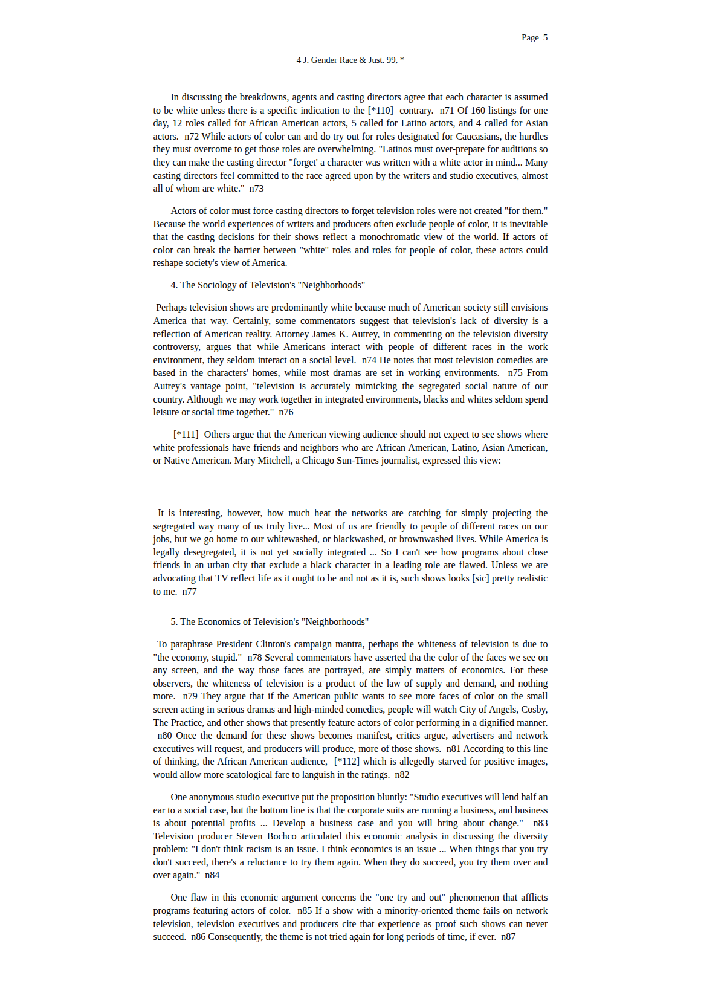Page 5
4 J. Gender Race & Just. 99, *
In discussing the breakdowns, agents and casting directors agree that each character is assumed to be white unless there is a specific indication to the [*110] contrary. n71 Of 160 listings for one day, 12 roles called for African American actors, 5 called for Latino actors, and 4 called for Asian actors. n72 While actors of color can and do try out for roles designated for Caucasians, the hurdles they must overcome to get those roles are overwhelming. "Latinos must over-prepare for auditions so they can make the casting director "forget' a character was written with a white actor in mind... Many casting directors feel committed to the race agreed upon by the writers and studio executives, almost all of whom are white." n73
Actors of color must force casting directors to forget television roles were not created "for them." Because the world experiences of writers and producers often exclude people of color, it is inevitable that the casting decisions for their shows reflect a monochromatic view of the world. If actors of color can break the barrier between "white" roles and roles for people of color, these actors could reshape society's view of America.
4. The Sociology of Television's "Neighborhoods"
Perhaps television shows are predominantly white because much of American society still envisions America that way. Certainly, some commentators suggest that television's lack of diversity is a reflection of American reality. Attorney James K. Autrey, in commenting on the television diversity controversy, argues that while Americans interact with people of different races in the work environment, they seldom interact on a social level. n74 He notes that most television comedies are based in the characters' homes, while most dramas are set in working environments. n75 From Autrey's vantage point, "television is accurately mimicking the segregated social nature of our country. Although we may work together in integrated environments, blacks and whites seldom spend leisure or social time together." n76
[*111] Others argue that the American viewing audience should not expect to see shows where white professionals have friends and neighbors who are African American, Latino, Asian American, or Native American. Mary Mitchell, a Chicago Sun-Times journalist, expressed this view:
It is interesting, however, how much heat the networks are catching for simply projecting the segregated way many of us truly live... Most of us are friendly to people of different races on our jobs, but we go home to our whitewashed, or blackwashed, or brownwashed lives. While America is legally desegregated, it is not yet socially integrated ... So I can't see how programs about close friends in an urban city that exclude a black character in a leading role are flawed. Unless we are advocating that TV reflect life as it ought to be and not as it is, such shows looks [sic] pretty realistic to me. n77
5. The Economics of Television's "Neighborhoods"
To paraphrase President Clinton's campaign mantra, perhaps the whiteness of television is due to "the economy, stupid." n78 Several commentators have asserted tha the color of the faces we see on any screen, and the way those faces are portrayed, are simply matters of economics. For these observers, the whiteness of television is a product of the law of supply and demand, and nothing more. n79 They argue that if the American public wants to see more faces of color on the small screen acting in serious dramas and high-minded comedies, people will watch City of Angels, Cosby, The Practice, and other shows that presently feature actors of color performing in a dignified manner. n80 Once the demand for these shows becomes manifest, critics argue, advertisers and network executives will request, and producers will produce, more of those shows. n81 According to this line of thinking, the African American audience, [*112] which is allegedly starved for positive images, would allow more scatological fare to languish in the ratings. n82
One anonymous studio executive put the proposition bluntly: "Studio executives will lend half an ear to a social case, but the bottom line is that the corporate suits are running a business, and business is about potential profits ... Develop a business case and you will bring about change." n83 Television producer Steven Bochco articulated this economic analysis in discussing the diversity problem: "I don't think racism is an issue. I think economics is an issue ... When things that you try don't succeed, there's a reluctance to try them again. When they do succeed, you try them over and over again." n84
One flaw in this economic argument concerns the "one try and out" phenomenon that afflicts programs featuring actors of color. n85 If a show with a minority-oriented theme fails on network television, television executives and producers cite that experience as proof such shows can never succeed. n86 Consequently, the theme is not tried again for long periods of time, if ever. n87